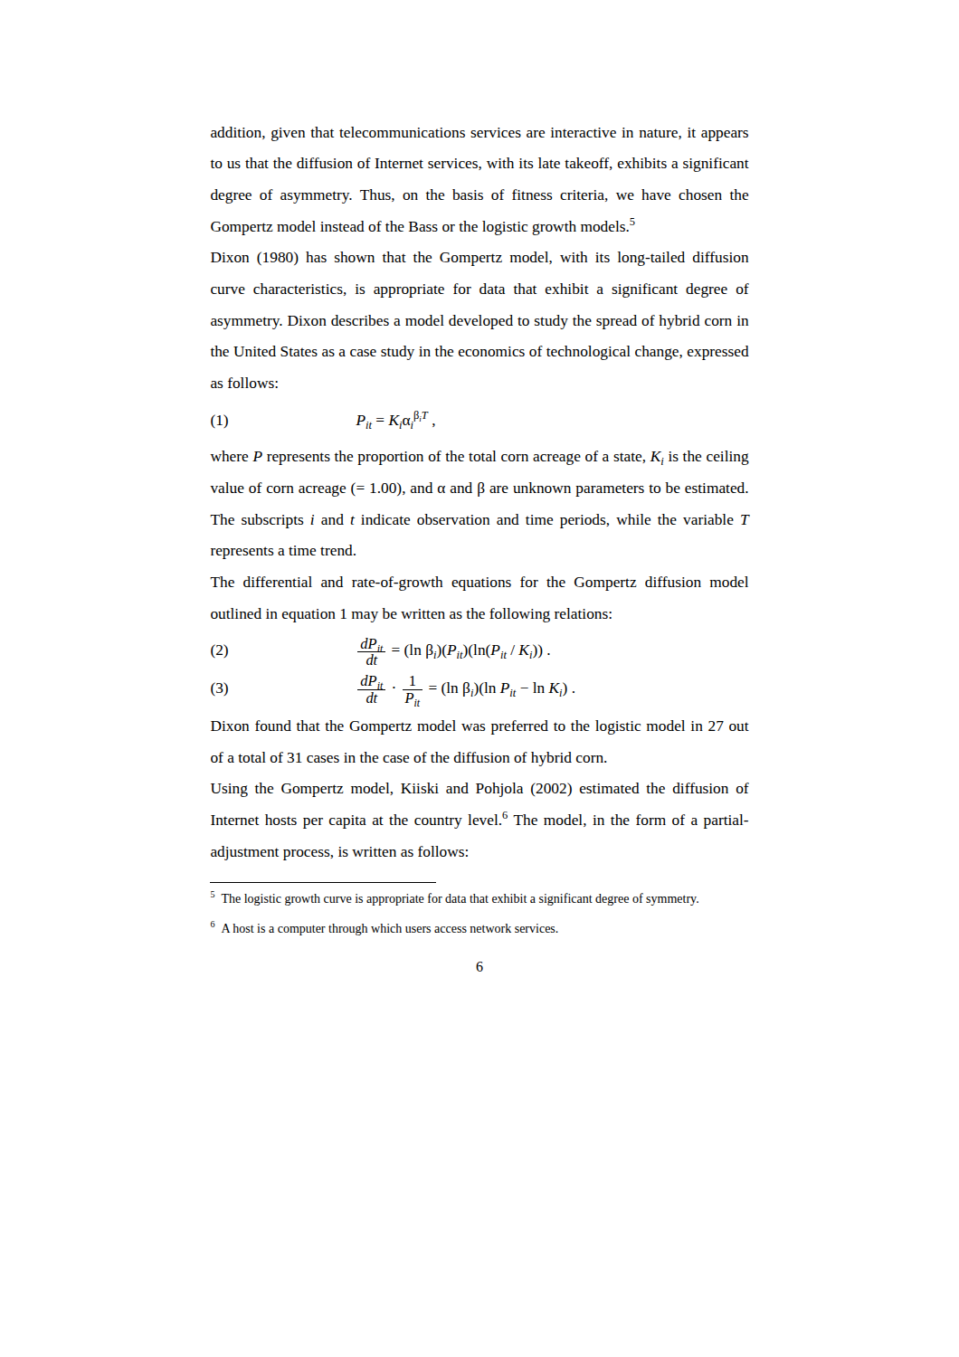addition, given that telecommunications services are interactive in nature, it appears to us that the diffusion of Internet services, with its late takeoff, exhibits a significant degree of asymmetry. Thus, on the basis of fitness criteria, we have chosen the Gompertz model instead of the Bass or the logistic growth models.5
Dixon (1980) has shown that the Gompertz model, with its long-tailed diffusion curve characteristics, is appropriate for data that exhibit a significant degree of asymmetry. Dixon describes a model developed to study the spread of hybrid corn in the United States as a case study in the economics of technological change, expressed as follows:
(1) Pit = KiαiβiT ,
where P represents the proportion of the total corn acreage of a state, Ki is the ceiling value of corn acreage (= 1.00), and α and β are unknown parameters to be estimated. The subscripts i and t indicate observation and time periods, while the variable T represents a time trend.
The differential and rate-of-growth equations for the Gompertz diffusion model outlined in equation 1 may be written as the following relations:
(2) dPit dt = (ln βi)(Pit)(ln(Pit / Ki)) .
(3) dPit dt · 1 Pit = (ln βi)(ln Pit − ln Ki) .
Dixon found that the Gompertz model was preferred to the logistic model in 27 out of a total of 31 cases in the case of the diffusion of hybrid corn.
Using the Gompertz model, Kiiski and Pohjola (2002) estimated the diffusion of Internet hosts per capita at the country level.6 The model, in the form of a partial-adjustment process, is written as follows:
5 The logistic growth curve is appropriate for data that exhibit a significant degree of symmetry.
6 A host is a computer through which users access network services.
6